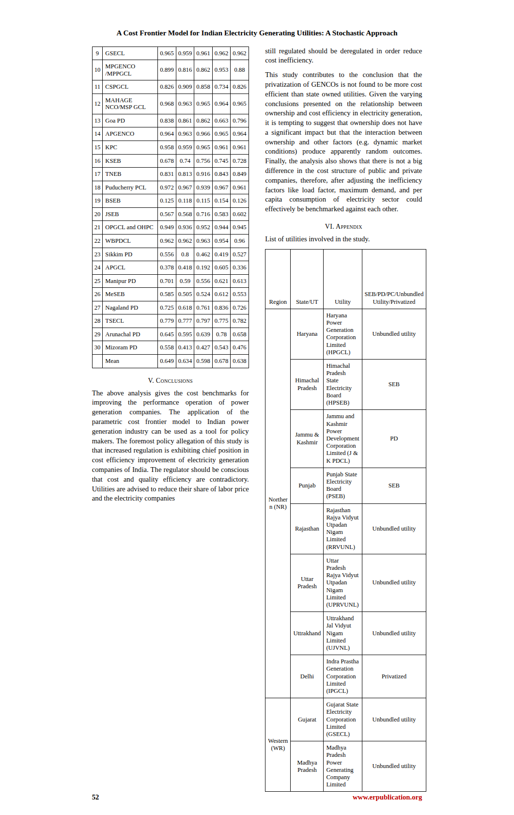A Cost Frontier Model for Indian Electricity Generating Utilities: A Stochastic Approach
| 9 | GSECL | 0.965 | 0.959 | 0.961 | 0.962 | 0.962 |
| 10 | MPGENCO /MPPGCL | 0.899 | 0.816 | 0.862 | 0.953 | 0.88 |
| 11 | CSPGCL | 0.826 | 0.909 | 0.858 | 0.734 | 0.826 |
| 12 | MAHAGE NCO/MSP GCL | 0.968 | 0.963 | 0.965 | 0.964 | 0.965 |
| 13 | Goa PD | 0.838 | 0.861 | 0.862 | 0.663 | 0.796 |
| 14 | APGENCO | 0.964 | 0.963 | 0.966 | 0.965 | 0.964 |
| 15 | KPC | 0.958 | 0.959 | 0.965 | 0.961 | 0.961 |
| 16 | KSEB | 0.678 | 0.74 | 0.756 | 0.745 | 0.728 |
| 17 | TNEB | 0.831 | 0.813 | 0.916 | 0.843 | 0.849 |
| 18 | Puducherry PCL | 0.972 | 0.967 | 0.939 | 0.967 | 0.961 |
| 19 | BSEB | 0.125 | 0.118 | 0.115 | 0.154 | 0.126 |
| 20 | JSEB | 0.567 | 0.568 | 0.716 | 0.583 | 0.602 |
| 21 | OPGCL and OHPC | 0.949 | 0.936 | 0.952 | 0.944 | 0.945 |
| 22 | WBPDCL | 0.962 | 0.962 | 0.963 | 0.954 | 0.96 |
| 23 | Sikkim PD | 0.556 | 0.8 | 0.462 | 0.419 | 0.527 |
| 24 | APGCL | 0.378 | 0.418 | 0.192 | 0.605 | 0.336 |
| 25 | Manipur PD | 0.701 | 0.59 | 0.556 | 0.621 | 0.613 |
| 26 | MeSEB | 0.585 | 0.505 | 0.524 | 0.612 | 0.553 |
| 27 | Nagaland PD | 0.725 | 0.618 | 0.761 | 0.836 | 0.726 |
| 28 | TSECL | 0.779 | 0.777 | 0.797 | 0.775 | 0.782 |
| 29 | Arunachal PD | 0.645 | 0.595 | 0.639 | 0.78 | 0.658 |
| 30 | Mizoram PD | 0.558 | 0.413 | 0.427 | 0.543 | 0.476 |
| | Mean | 0.649 | 0.634 | 0.598 | 0.678 | 0.638 |
V. Conclusions
The above analysis gives the cost benchmarks for improving the performance operation of power generation companies. The application of the parametric cost frontier model to Indian power generation industry can be used as a tool for policy makers. The foremost policy allegation of this study is that increased regulation is exhibiting chief position in cost efficiency improvement of electricity generation companies of India. The regulator should be conscious that cost and quality efficiency are contradictory. Utilities are advised to reduce their share of labor price and the electricity companies
still regulated should be deregulated in order reduce cost inefficiency.
This study contributes to the conclusion that the privatization of GENCOs is not found to be more cost efficient than state owned utilities. Given the varying conclusions presented on the relationship between ownership and cost efficiency in electricity generation, it is tempting to suggest that ownership does not have a significant impact but that the interaction between ownership and other factors (e.g. dynamic market conditions) produce apparently random outcomes. Finally, the analysis also shows that there is not a big difference in the cost structure of public and private companies, therefore, after adjusting the inefficiency factors like load factor, maximum demand, and per capita consumption of electricity sector could effectively be benchmarked against each other.
VI. Appendix
List of utilities involved in the study.
| Region | State/UT | Utility | SEB/PD/PC/Unbundled Utility/Privatized |
| --- | --- | --- | --- |
| Norther n (NR) | Haryana | Haryana Power Generation Corporation Limited (HPGCL) | Unbundled utility |
| Himachal Pradesh | Himachal Pradesh State Electricity Board (HPSEB) | SEB |
| Jammu & Kashmir | Jammu and Kashmir Power Development Corporation Limited (J & K PDCL) | PD |
| Punjab | Punjab State Electricity Board (PSEB) | SEB |
| Rajasthan | Rajasthan Rajya Vidyut Utpadan Nigam Limited (RRVUNL) | Unbundled utility |
| Uttar Pradesh | Uttar Pradesh Rajya Vidyut Utpadan Nigam Limited (UPRVUNL) | Unbundled utility |
| Uttrakhand | Uttrakhand Jal Vidyut Nigam Limited (UJVNL) | Unbundled utility |
| Delhi | Indra Prastha Generation Corporation Limited (IPGCL) | Privatized |
| Western (WR) | Gujarat | Gujarat State Electricity Corporation Limited (GSECL) | Unbundled utility |
| Madhya Pradesh | Madhya Pradesh Power Generating Company Limited | Unbundled utility |
52 www.erpublication.org